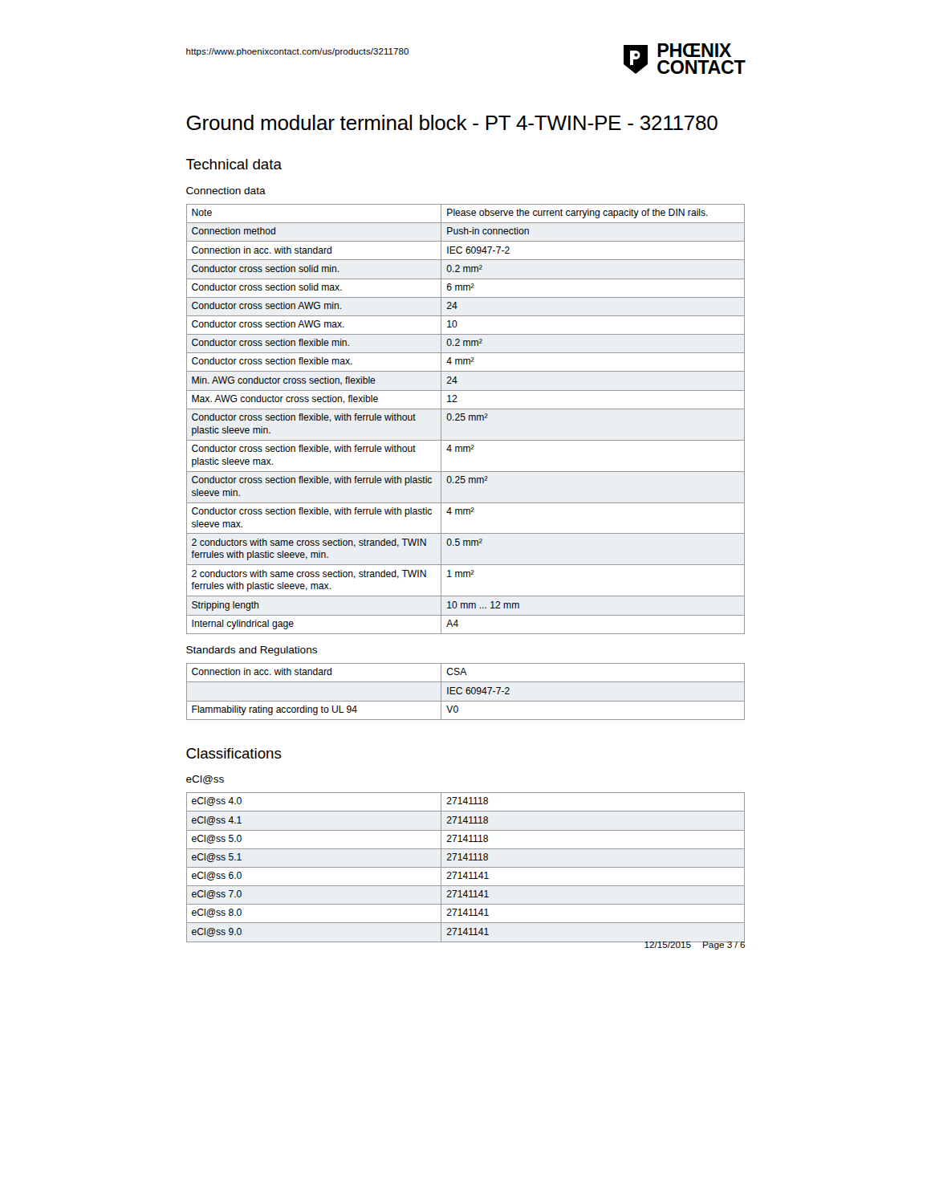https://www.phoenixcontact.com/us/products/3211780
PHŒNIX
CONTACT
Ground modular terminal block - PT 4-TWIN-PE - 3211780
Technical data
Connection data
| Note | Please observe the current carrying capacity of the DIN rails. |
| Connection method | Push-in connection |
| Connection in acc. with standard | IEC 60947-7-2 |
| Conductor cross section solid min. | 0.2 mm² |
| Conductor cross section solid max. | 6 mm² |
| Conductor cross section AWG min. | 24 |
| Conductor cross section AWG max. | 10 |
| Conductor cross section flexible min. | 0.2 mm² |
| Conductor cross section flexible max. | 4 mm² |
| Min. AWG conductor cross section, flexible | 24 |
| Max. AWG conductor cross section, flexible | 12 |
| Conductor cross section flexible, with ferrule without plastic sleeve min. | 0.25 mm² |
| Conductor cross section flexible, with ferrule without plastic sleeve max. | 4 mm² |
| Conductor cross section flexible, with ferrule with plastic sleeve min. | 0.25 mm² |
| Conductor cross section flexible, with ferrule with plastic sleeve max. | 4 mm² |
| 2 conductors with same cross section, stranded, TWIN ferrules with plastic sleeve, min. | 0.5 mm² |
| 2 conductors with same cross section, stranded, TWIN ferrules with plastic sleeve, max. | 1 mm² |
| Stripping length | 10 mm ... 12 mm |
| Internal cylindrical gage | A4 |
Standards and Regulations
| Connection in acc. with standard | CSA |
| | IEC 60947-7-2 |
| Flammability rating according to UL 94 | V0 |
Classifications
eCl@ss
| eCl@ss 4.0 | 27141118 |
| eCl@ss 4.1 | 27141118 |
| eCl@ss 5.0 | 27141118 |
| eCl@ss 5.1 | 27141118 |
| eCl@ss 6.0 | 27141141 |
| eCl@ss 7.0 | 27141141 |
| eCl@ss 8.0 | 27141141 |
| eCl@ss 9.0 | 27141141 |
12/15/2015 Page 3 / 6